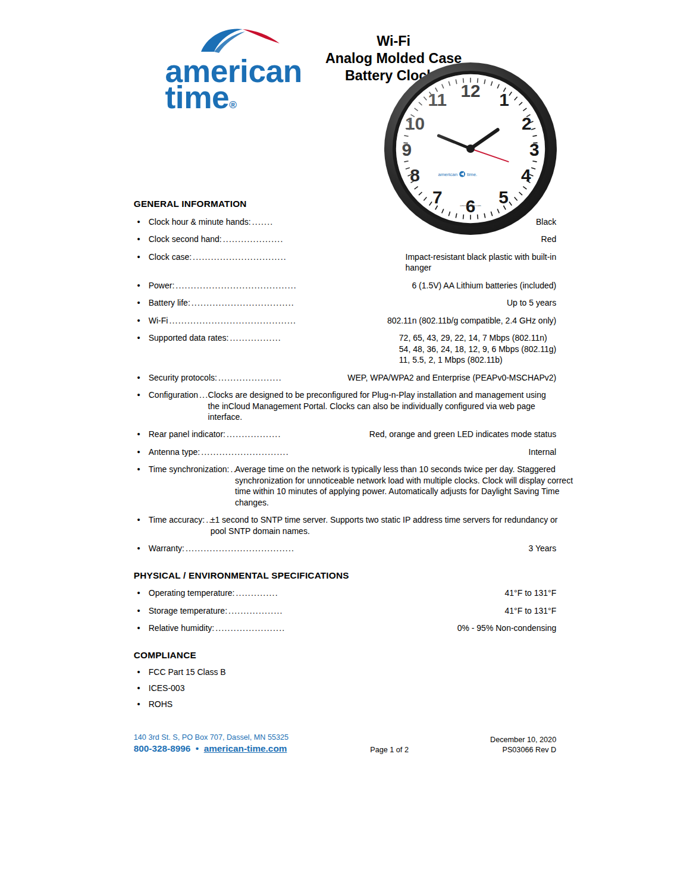american
time®
Wi-Fi
Analog Molded Case
Battery Clocks
12 1 2 3 4 5 6 7 8 9 10 11 american time. american-time.com
GENERAL INFORMATION
Clock hour & minute hands: ....... Black
Clock second hand: .................... Red
Clock case: ............................... Impact-resistant black plastic with built-in
hanger
Power: ........................................ 6 (1.5V) AA Lithium batteries (included)
Battery life: .................................. Up to 5 years
Wi-Fi .......................................... 802.11n (802.11b/g compatible, 2.4 GHz only)
Supported data rates: ................. 72, 65, 43, 29, 22, 14, 7 Mbps (802.11n)
54, 48, 36, 24, 18, 12, 9, 6 Mbps (802.11g)
11, 5.5, 2, 1 Mbps (802.11b)
Security protocols: ..................... WEP, WPA/WPA2 and Enterprise (PEAPv0-MSCHAPv2)
Configuration ............................. Clocks are designed to be preconfigured for Plug-n-Play installation and management using the inCloud Management Portal. Clocks can also be individually configured via web page interface.
Rear panel indicator: .................. Red, orange and green LED indicates mode status
Antenna type: ............................. Internal
Time synchronization: ................. Average time on the network is typically less than 10 seconds twice per day. Staggered synchronization for unnoticeable network load with multiple clocks. Clock will display correct time within 10 minutes of applying power. Automatically adjusts for Daylight Saving Time changes.
Time accuracy: ........................... ±1 second to SNTP time server. Supports two static IP address time servers for redundancy or pool SNTP domain names.
Warranty: .................................... 3 Years
PHYSICAL / ENVIRONMENTAL SPECIFICATIONS
Operating temperature: .............. 41°F to 131°F
Storage temperature: .................. 41°F to 131°F
Relative humidity: ....................... 0% - 95% Non-condensing
COMPLIANCE
FCC Part 15 Class B
ICES-003
ROHS
140 3rd St. S, PO Box 707, Dassel, MN 55325
800-328-8996 • american-time.com
Page 1 of 2
December 10, 2020
PS03066 Rev D